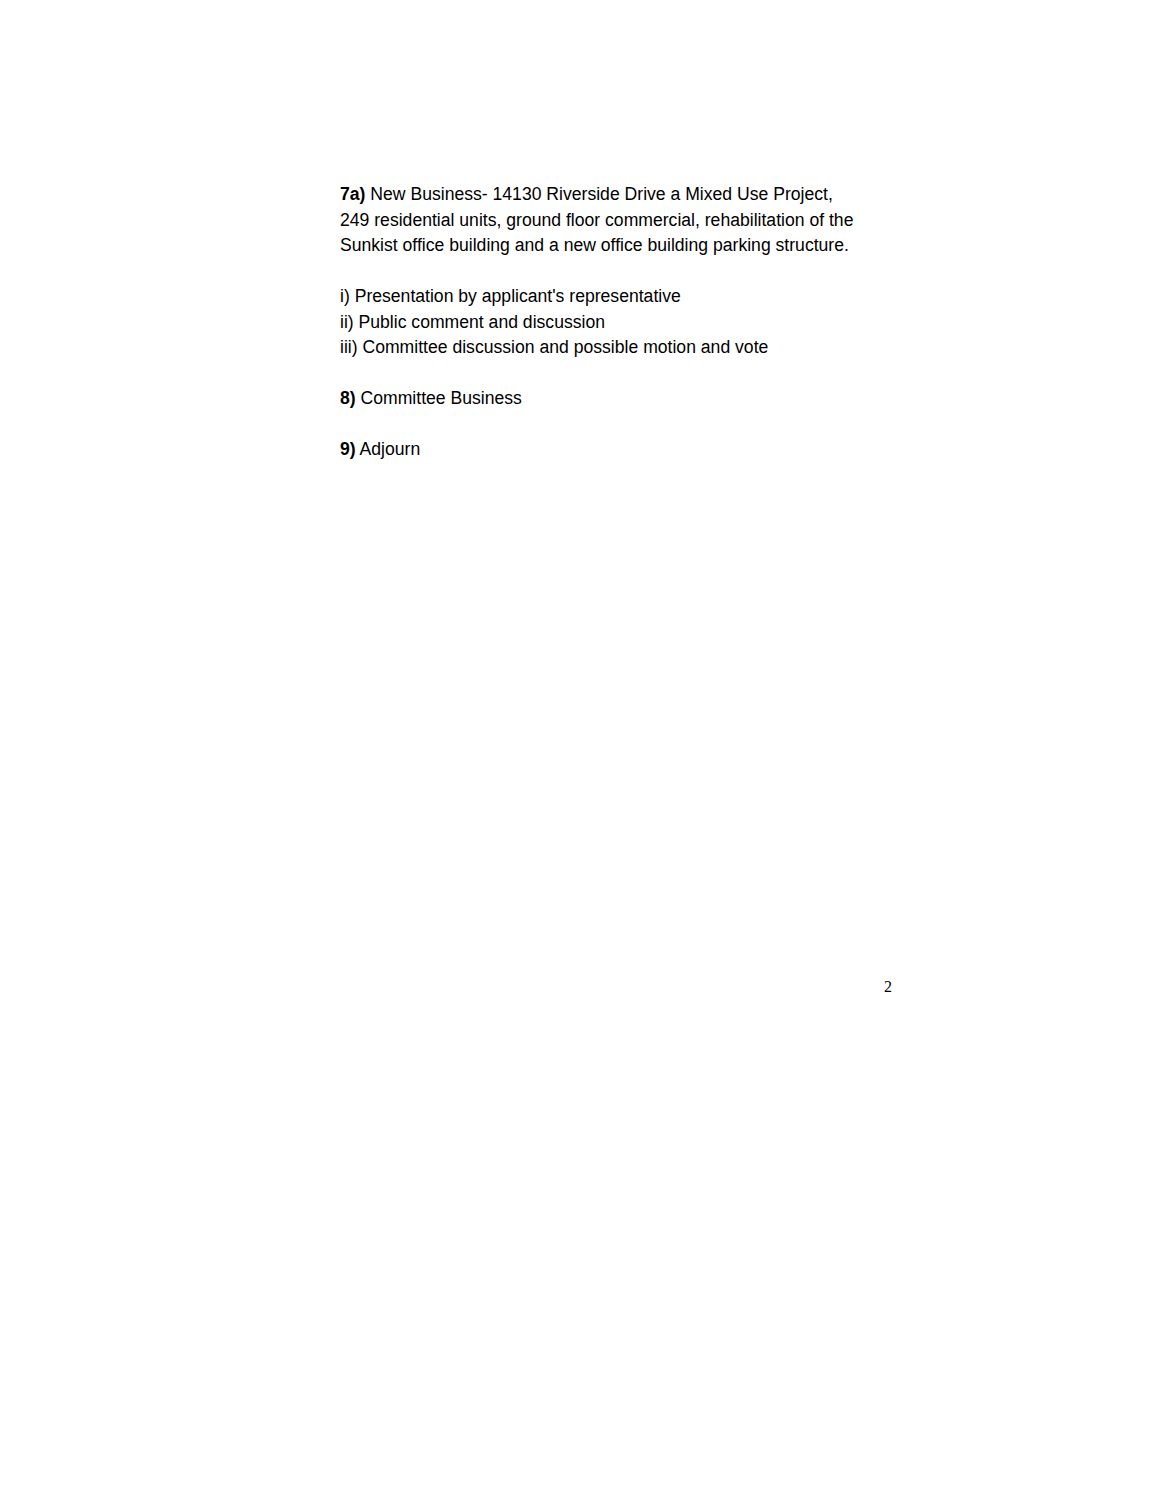7a) New Business- 14130 Riverside Drive a Mixed Use Project, 249 residential units, ground floor commercial, rehabilitation of the Sunkist office building and a new office building parking structure.
i) Presentation by applicant's representative
ii) Public comment and discussion
iii) Committee discussion and possible motion and vote
8) Committee Business
9) Adjourn
2